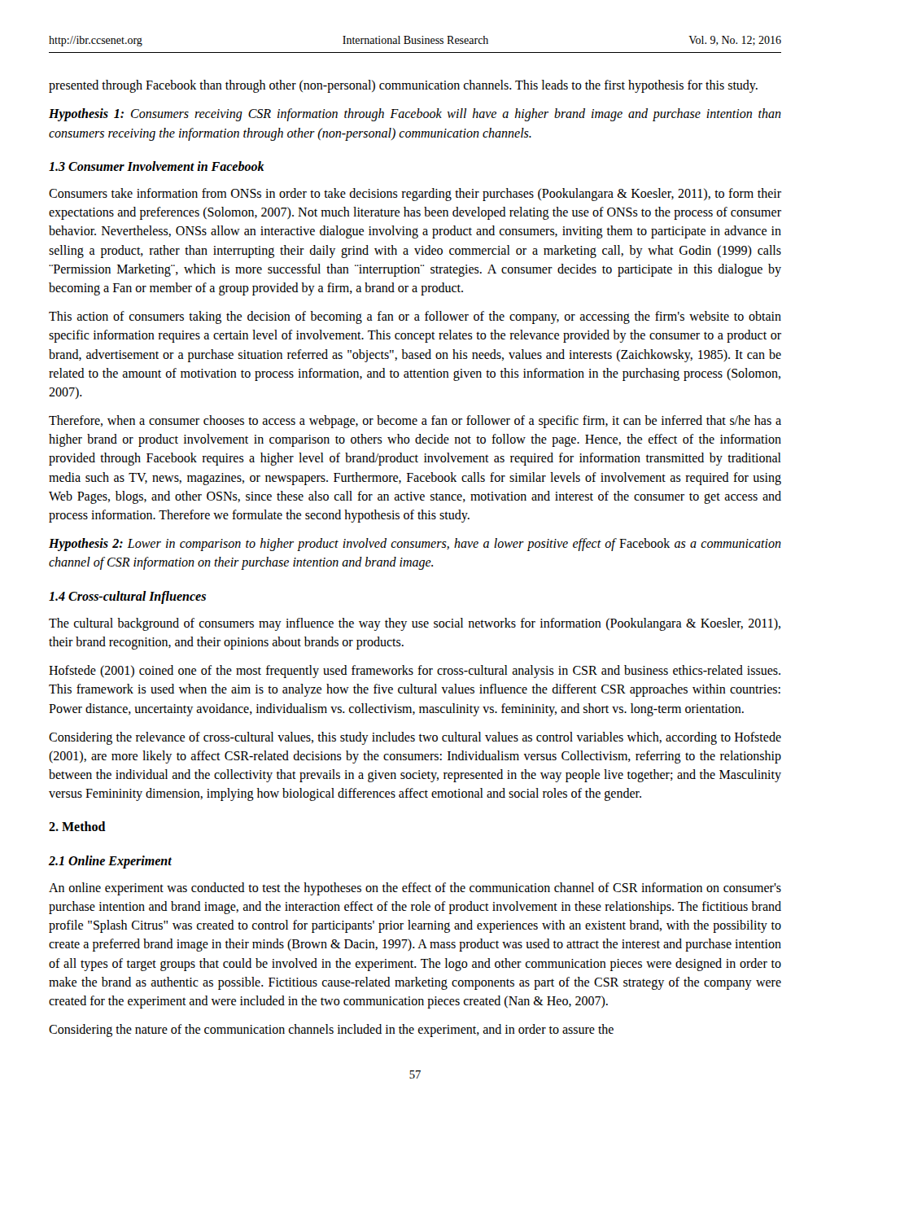http://ibr.ccsenet.org International Business Research Vol. 9, No. 12; 2016
presented through Facebook than through other (non-personal) communication channels. This leads to the first hypothesis for this study.
Hypothesis 1: Consumers receiving CSR information through Facebook will have a higher brand image and purchase intention than consumers receiving the information through other (non-personal) communication channels.
1.3 Consumer Involvement in Facebook
Consumers take information from ONSs in order to take decisions regarding their purchases (Pookulangara & Koesler, 2011), to form their expectations and preferences (Solomon, 2007). Not much literature has been developed relating the use of ONSs to the process of consumer behavior. Nevertheless, ONSs allow an interactive dialogue involving a product and consumers, inviting them to participate in advance in selling a product, rather than interrupting their daily grind with a video commercial or a marketing call, by what Godin (1999) calls ¨Permission Marketing¨, which is more successful than ¨interruption¨ strategies. A consumer decides to participate in this dialogue by becoming a Fan or member of a group provided by a firm, a brand or a product.
This action of consumers taking the decision of becoming a fan or a follower of the company, or accessing the firm's website to obtain specific information requires a certain level of involvement. This concept relates to the relevance provided by the consumer to a product or brand, advertisement or a purchase situation referred as "objects", based on his needs, values and interests (Zaichkowsky, 1985). It can be related to the amount of motivation to process information, and to attention given to this information in the purchasing process (Solomon, 2007).
Therefore, when a consumer chooses to access a webpage, or become a fan or follower of a specific firm, it can be inferred that s/he has a higher brand or product involvement in comparison to others who decide not to follow the page. Hence, the effect of the information provided through Facebook requires a higher level of brand/product involvement as required for information transmitted by traditional media such as TV, news, magazines, or newspapers. Furthermore, Facebook calls for similar levels of involvement as required for using Web Pages, blogs, and other OSNs, since these also call for an active stance, motivation and interest of the consumer to get access and process information. Therefore we formulate the second hypothesis of this study.
Hypothesis 2: Lower in comparison to higher product involved consumers, have a lower positive effect of Facebook as a communication channel of CSR information on their purchase intention and brand image.
1.4 Cross-cultural Influences
The cultural background of consumers may influence the way they use social networks for information (Pookulangara & Koesler, 2011), their brand recognition, and their opinions about brands or products.
Hofstede (2001) coined one of the most frequently used frameworks for cross-cultural analysis in CSR and business ethics-related issues. This framework is used when the aim is to analyze how the five cultural values influence the different CSR approaches within countries: Power distance, uncertainty avoidance, individualism vs. collectivism, masculinity vs. femininity, and short vs. long-term orientation.
Considering the relevance of cross-cultural values, this study includes two cultural values as control variables which, according to Hofstede (2001), are more likely to affect CSR-related decisions by the consumers: Individualism versus Collectivism, referring to the relationship between the individual and the collectivity that prevails in a given society, represented in the way people live together; and the Masculinity versus Femininity dimension, implying how biological differences affect emotional and social roles of the gender.
2. Method
2.1 Online Experiment
An online experiment was conducted to test the hypotheses on the effect of the communication channel of CSR information on consumer's purchase intention and brand image, and the interaction effect of the role of product involvement in these relationships. The fictitious brand profile "Splash Citrus" was created to control for participants' prior learning and experiences with an existent brand, with the possibility to create a preferred brand image in their minds (Brown & Dacin, 1997). A mass product was used to attract the interest and purchase intention of all types of target groups that could be involved in the experiment. The logo and other communication pieces were designed in order to make the brand as authentic as possible. Fictitious cause-related marketing components as part of the CSR strategy of the company were created for the experiment and were included in the two communication pieces created (Nan & Heo, 2007).
Considering the nature of the communication channels included in the experiment, and in order to assure the
57